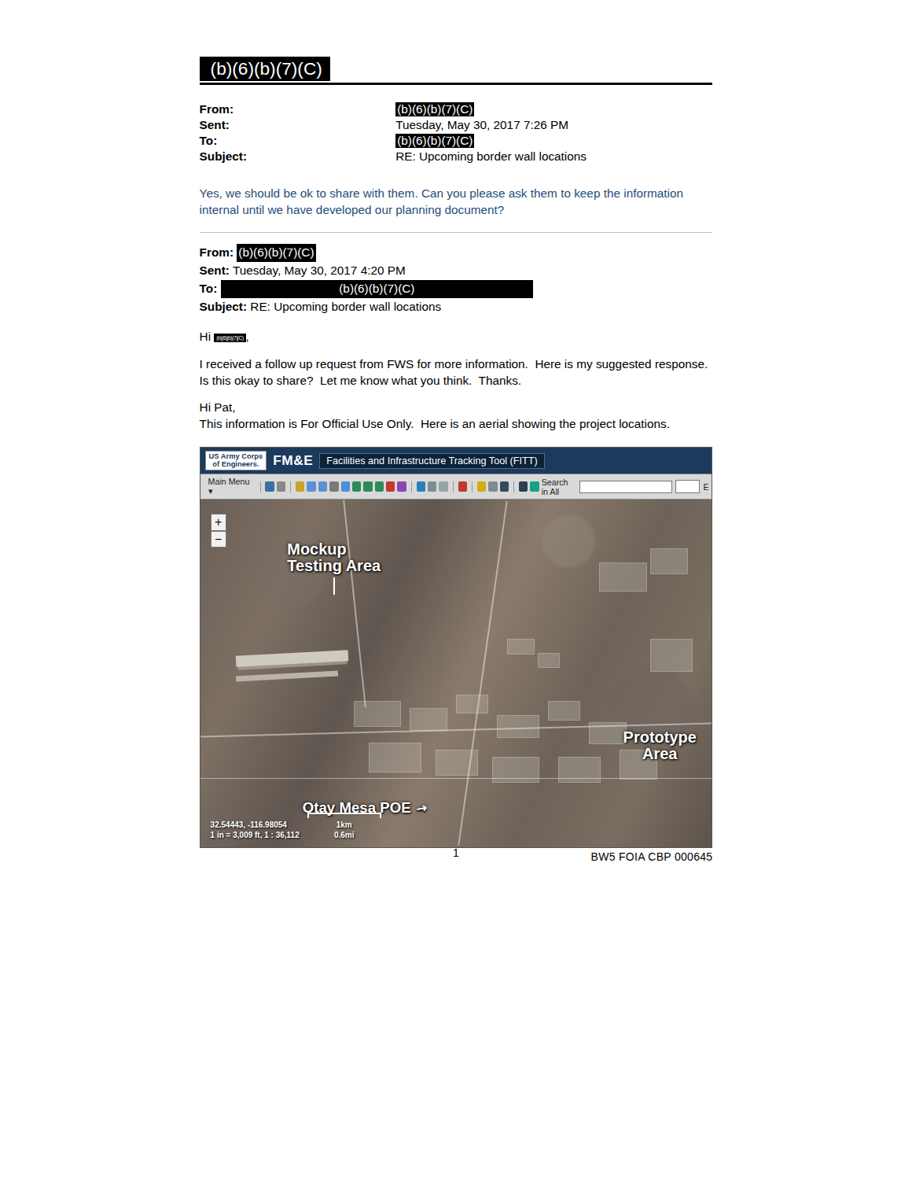(b)(6)(b)(7)(C)
| From: | (b)(6)(b)(7)(C) |
| Sent: | Tuesday, May 30, 2017 7:26 PM |
| To: | (b)(6)(b)(7)(C) |
| Subject: | RE: Upcoming border wall locations |
Yes, we should be ok to share with them. Can you please ask them to keep the information internal until we have developed our planning document?
From: (b)(6)(b)(7)(C)
Sent: Tuesday, May 30, 2017 4:20 PM
To: (b)(6)(b)(7)(C)
Subject: RE: Upcoming border wall locations
Hi (b)(6)(b)(7)(C),
I received a follow up request from FWS for more information. Here is my suggested response. Is this okay to share? Let me know what you think. Thanks.
Hi Pat,
This information is For Official Use Only. Here is an aerial showing the project locations.
US Army Corps
of Engineers.
FM&E
Facilities and Infrastructure Tracking Tool (FITT)
Main Menu ▾ Search in All E
+
−
Mockup
Testing Area
Prototype
Area
Otay Mesa POE↗
32.54443, -116.98054
1 in = 3,009 ft, 1 : 36,112
1km
0.6mi
1
BW5 FOIA CBP 000645